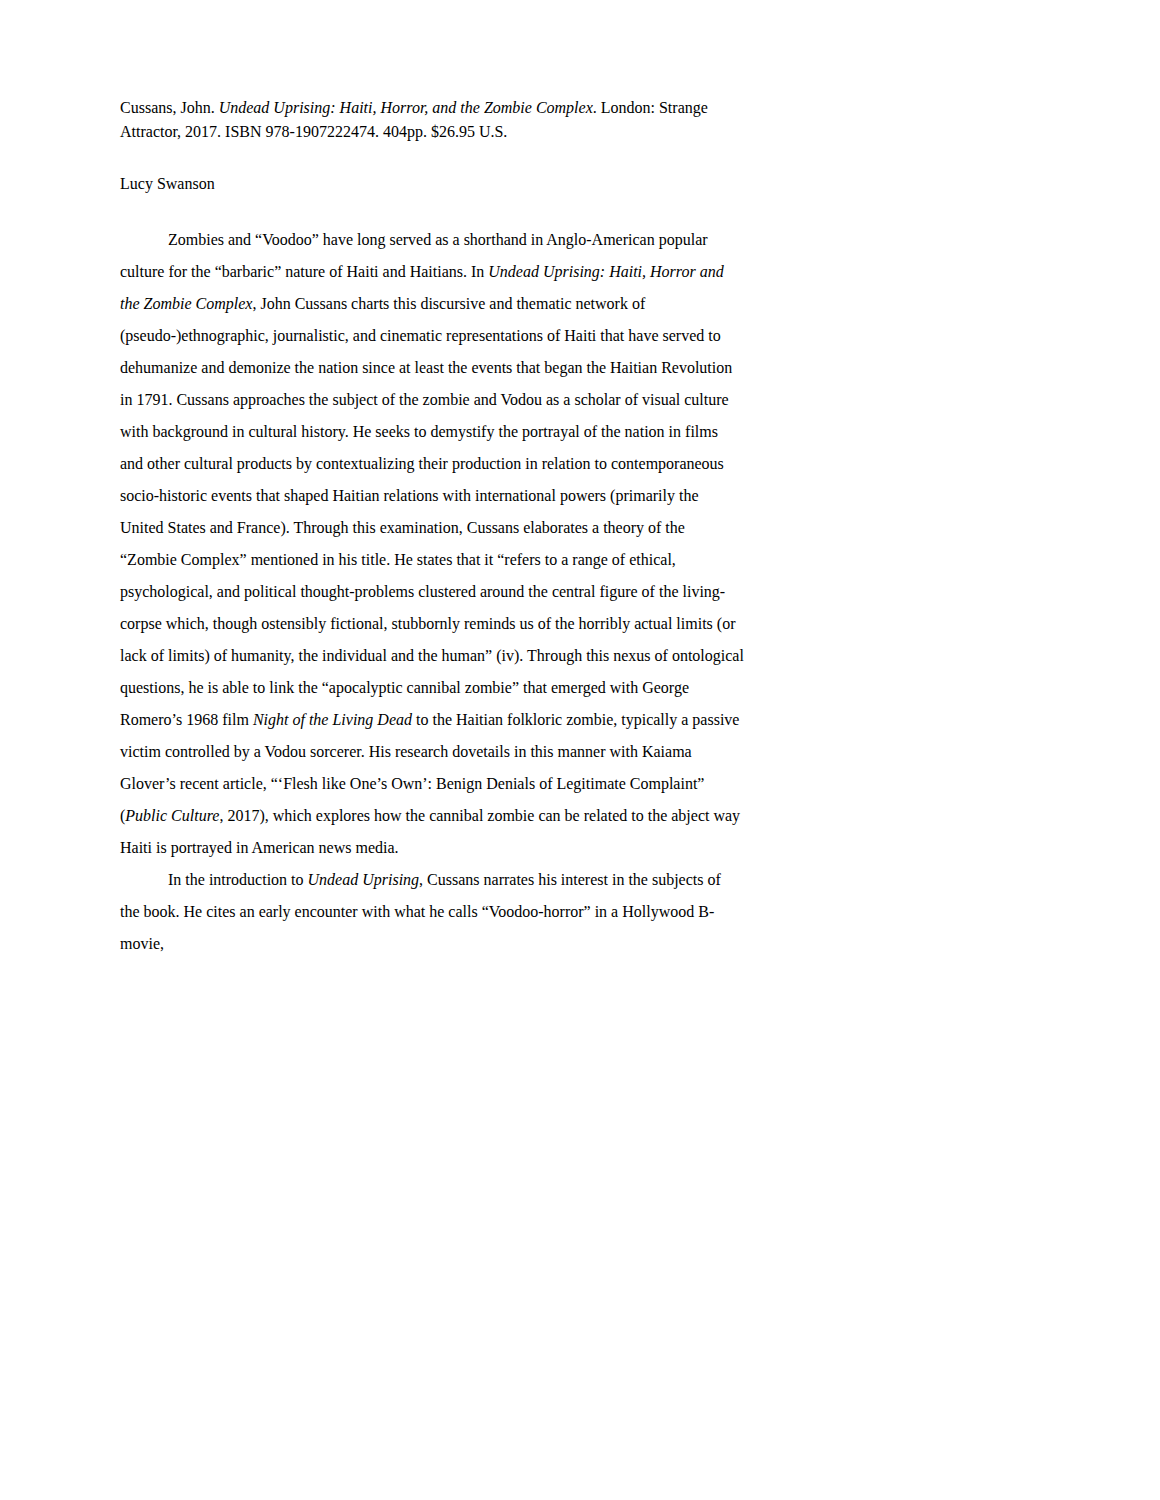Cussans, John. Undead Uprising: Haiti, Horror, and the Zombie Complex. London: Strange Attractor, 2017. ISBN 978-1907222474. 404pp. $26.95 U.S.
Lucy Swanson
Zombies and “Voodoo” have long served as a shorthand in Anglo-American popular culture for the “barbaric” nature of Haiti and Haitians. In Undead Uprising: Haiti, Horror and the Zombie Complex, John Cussans charts this discursive and thematic network of (pseudo-)ethnographic, journalistic, and cinematic representations of Haiti that have served to dehumanize and demonize the nation since at least the events that began the Haitian Revolution in 1791. Cussans approaches the subject of the zombie and Vodou as a scholar of visual culture with background in cultural history. He seeks to demystify the portrayal of the nation in films and other cultural products by contextualizing their production in relation to contemporaneous socio-historic events that shaped Haitian relations with international powers (primarily the United States and France). Through this examination, Cussans elaborates a theory of the “Zombie Complex” mentioned in his title. He states that it “refers to a range of ethical, psychological, and political thought-problems clustered around the central figure of the living-corpse which, though ostensibly fictional, stubbornly reminds us of the horribly actual limits (or lack of limits) of humanity, the individual and the human” (iv). Through this nexus of ontological questions, he is able to link the “apocalyptic cannibal zombie” that emerged with George Romero’s 1968 film Night of the Living Dead to the Haitian folkloric zombie, typically a passive victim controlled by a Vodou sorcerer. His research dovetails in this manner with Kaiama Glover’s recent article, “‘Flesh like One’s Own’: Benign Denials of Legitimate Complaint” (Public Culture, 2017), which explores how the cannibal zombie can be related to the abject way Haiti is portrayed in American news media.
In the introduction to Undead Uprising, Cussans narrates his interest in the subjects of the book. He cites an early encounter with what he calls “Voodoo-horror” in a Hollywood B-movie,